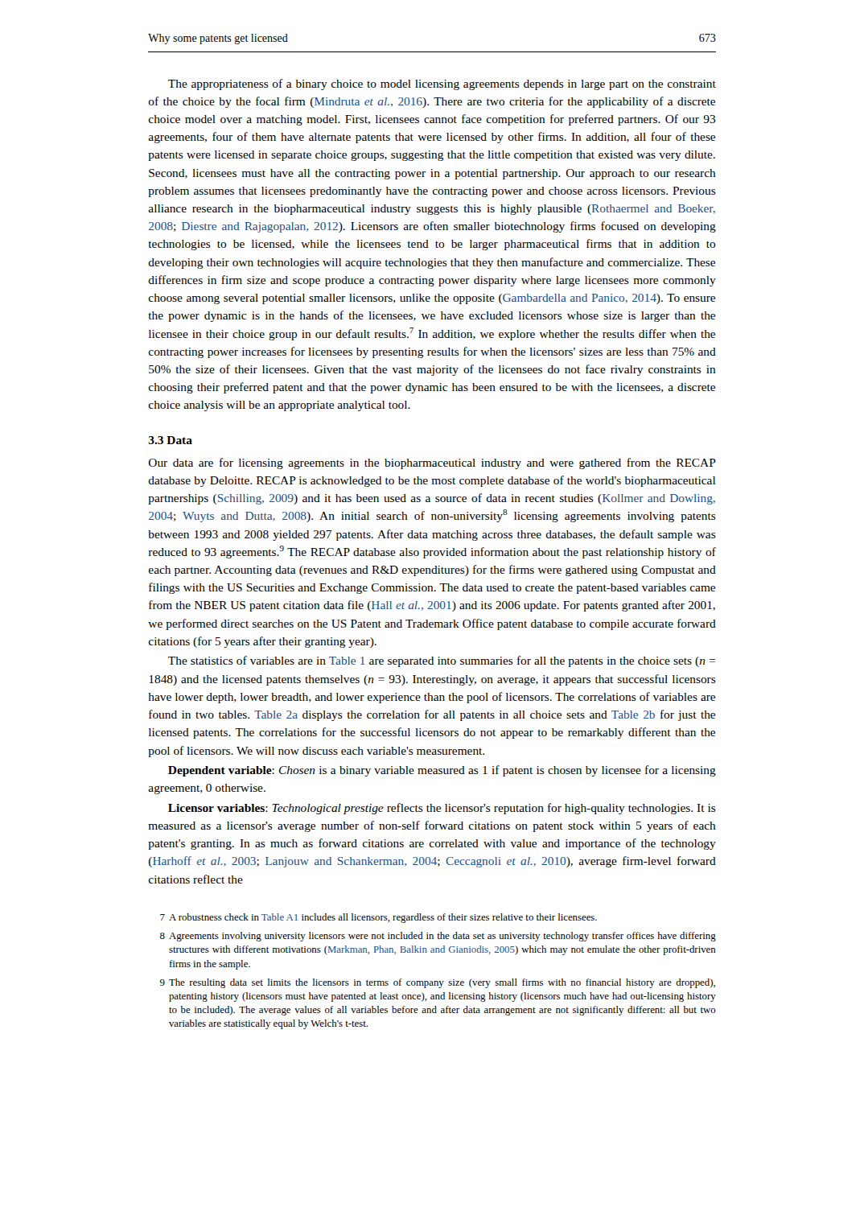Why some patents get licensed 673
The appropriateness of a binary choice to model licensing agreements depends in large part on the constraint of the choice by the focal firm (Mindruta et al., 2016). There are two criteria for the applicability of a discrete choice model over a matching model. First, licensees cannot face competition for preferred partners. Of our 93 agreements, four of them have alternate patents that were licensed by other firms. In addition, all four of these patents were licensed in separate choice groups, suggesting that the little competition that existed was very dilute. Second, licensees must have all the contracting power in a potential partnership. Our approach to our research problem assumes that licensees predominantly have the contracting power and choose across licensors. Previous alliance research in the biopharmaceutical industry suggests this is highly plausible (Rothaermel and Boeker, 2008; Diestre and Rajagopalan, 2012). Licensors are often smaller biotechnology firms focused on developing technologies to be licensed, while the licensees tend to be larger pharmaceutical firms that in addition to developing their own technologies will acquire technologies that they then manufacture and commercialize. These differences in firm size and scope produce a contracting power disparity where large licensees more commonly choose among several potential smaller licensors, unlike the opposite (Gambardella and Panico, 2014). To ensure the power dynamic is in the hands of the licensees, we have excluded licensors whose size is larger than the licensee in their choice group in our default results.7 In addition, we explore whether the results differ when the contracting power increases for licensees by presenting results for when the licensors' sizes are less than 75% and 50% the size of their licensees. Given that the vast majority of the licensees do not face rivalry constraints in choosing their preferred patent and that the power dynamic has been ensured to be with the licensees, a discrete choice analysis will be an appropriate analytical tool.
3.3 Data
Our data are for licensing agreements in the biopharmaceutical industry and were gathered from the RECAP database by Deloitte. RECAP is acknowledged to be the most complete database of the world's biopharmaceutical partnerships (Schilling, 2009) and it has been used as a source of data in recent studies (Kollmer and Dowling, 2004; Wuyts and Dutta, 2008). An initial search of non-university8 licensing agreements involving patents between 1993 and 2008 yielded 297 patents. After data matching across three databases, the default sample was reduced to 93 agreements.9 The RECAP database also provided information about the past relationship history of each partner. Accounting data (revenues and R&D expenditures) for the firms were gathered using Compustat and filings with the US Securities and Exchange Commission. The data used to create the patent-based variables came from the NBER US patent citation data file (Hall et al., 2001) and its 2006 update. For patents granted after 2001, we performed direct searches on the US Patent and Trademark Office patent database to compile accurate forward citations (for 5 years after their granting year).
The statistics of variables are in Table 1 are separated into summaries for all the patents in the choice sets (n = 1848) and the licensed patents themselves (n = 93). Interestingly, on average, it appears that successful licensors have lower depth, lower breadth, and lower experience than the pool of licensors. The correlations of variables are found in two tables. Table 2a displays the correlation for all patents in all choice sets and Table 2b for just the licensed patents. The correlations for the successful licensors do not appear to be remarkably different than the pool of licensors. We will now discuss each variable's measurement.
Dependent variable: Chosen is a binary variable measured as 1 if patent is chosen by licensee for a licensing agreement, 0 otherwise.
Licensor variables: Technological prestige reflects the licensor's reputation for high-quality technologies. It is measured as a licensor's average number of non-self forward citations on patent stock within 5 years of each patent's granting. In as much as forward citations are correlated with value and importance of the technology (Harhoff et al., 2003; Lanjouw and Schankerman, 2004; Ceccagnoli et al., 2010), average firm-level forward citations reflect the
7 A robustness check in Table A1 includes all licensors, regardless of their sizes relative to their licensees.
8 Agreements involving university licensors were not included in the data set as university technology transfer offices have differing structures with different motivations (Markman, Phan, Balkin and Gianiodis, 2005) which may not emulate the other profit-driven firms in the sample.
9 The resulting data set limits the licensors in terms of company size (very small firms with no financial history are dropped), patenting history (licensors must have patented at least once), and licensing history (licensors much have had out-licensing history to be included). The average values of all variables before and after data arrangement are not significantly different: all but two variables are statistically equal by Welch's t-test.